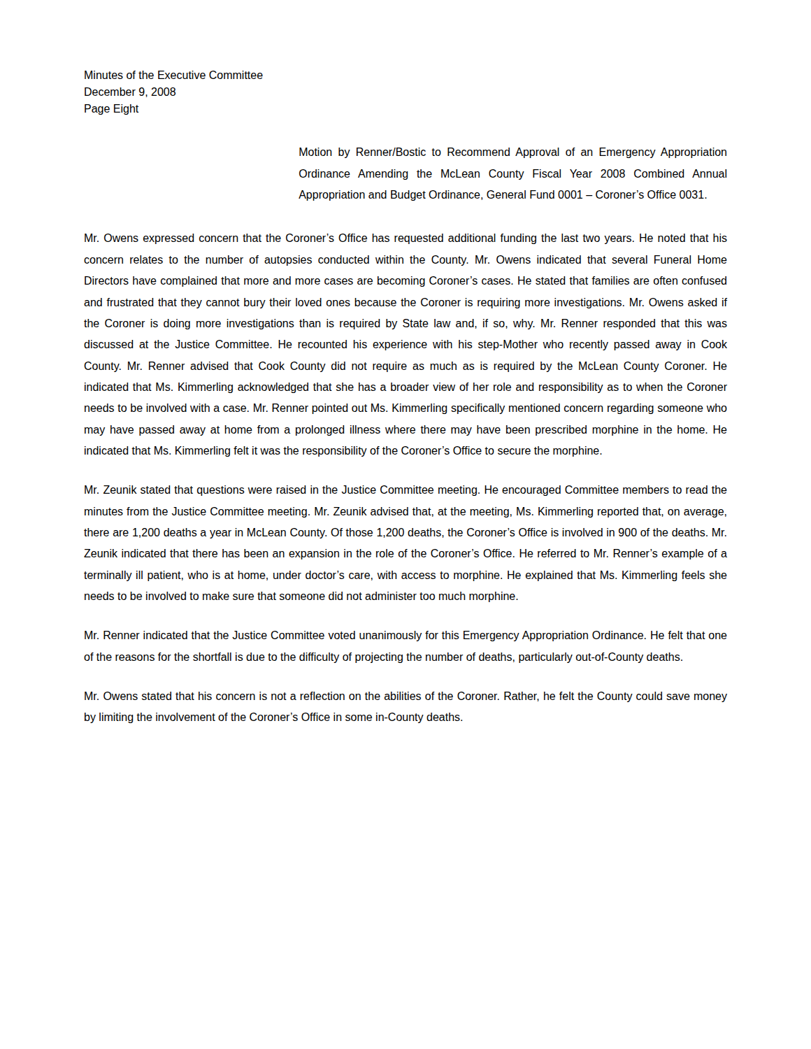Minutes of the Executive Committee
December 9, 2008
Page Eight
Motion by Renner/Bostic to Recommend Approval of an Emergency Appropriation Ordinance Amending the McLean County Fiscal Year 2008 Combined Annual Appropriation and Budget Ordinance, General Fund 0001 – Coroner’s Office 0031.
Mr. Owens expressed concern that the Coroner’s Office has requested additional funding the last two years. He noted that his concern relates to the number of autopsies conducted within the County. Mr. Owens indicated that several Funeral Home Directors have complained that more and more cases are becoming Coroner’s cases. He stated that families are often confused and frustrated that they cannot bury their loved ones because the Coroner is requiring more investigations. Mr. Owens asked if the Coroner is doing more investigations than is required by State law and, if so, why. Mr. Renner responded that this was discussed at the Justice Committee. He recounted his experience with his step-Mother who recently passed away in Cook County. Mr. Renner advised that Cook County did not require as much as is required by the McLean County Coroner. He indicated that Ms. Kimmerling acknowledged that she has a broader view of her role and responsibility as to when the Coroner needs to be involved with a case. Mr. Renner pointed out Ms. Kimmerling specifically mentioned concern regarding someone who may have passed away at home from a prolonged illness where there may have been prescribed morphine in the home. He indicated that Ms. Kimmerling felt it was the responsibility of the Coroner’s Office to secure the morphine.
Mr. Zeunik stated that questions were raised in the Justice Committee meeting. He encouraged Committee members to read the minutes from the Justice Committee meeting. Mr. Zeunik advised that, at the meeting, Ms. Kimmerling reported that, on average, there are 1,200 deaths a year in McLean County. Of those 1,200 deaths, the Coroner’s Office is involved in 900 of the deaths. Mr. Zeunik indicated that there has been an expansion in the role of the Coroner’s Office. He referred to Mr. Renner’s example of a terminally ill patient, who is at home, under doctor’s care, with access to morphine. He explained that Ms. Kimmerling feels she needs to be involved to make sure that someone did not administer too much morphine.
Mr. Renner indicated that the Justice Committee voted unanimously for this Emergency Appropriation Ordinance. He felt that one of the reasons for the shortfall is due to the difficulty of projecting the number of deaths, particularly out-of-County deaths.
Mr. Owens stated that his concern is not a reflection on the abilities of the Coroner. Rather, he felt the County could save money by limiting the involvement of the Coroner’s Office in some in-County deaths.